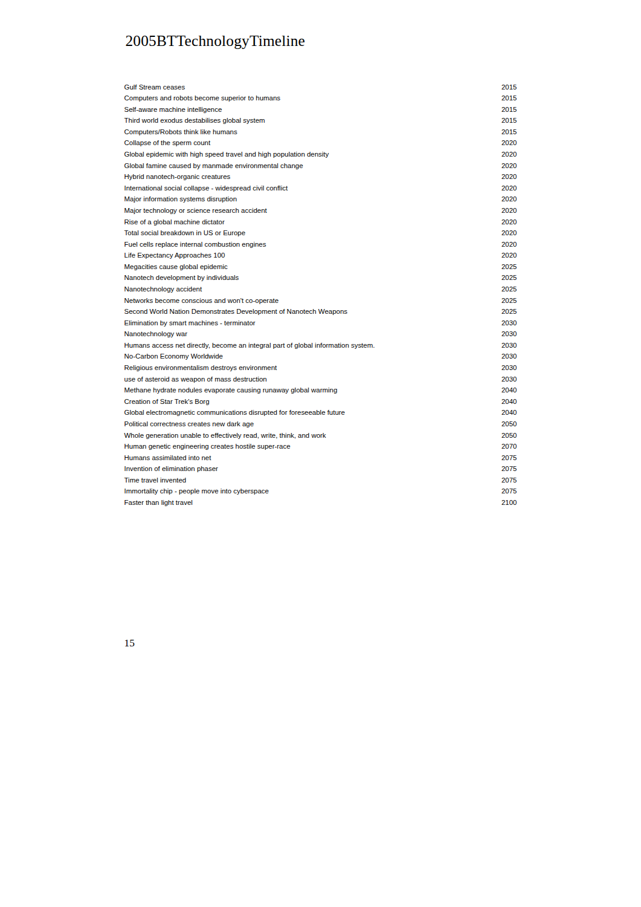2005BTTechnologyTimeline
| Gulf Stream ceases | 2015 |
| Computers and robots become superior to humans | 2015 |
| Self-aware machine intelligence | 2015 |
| Third world exodus destabilises global system | 2015 |
| Computers/Robots think like humans | 2015 |
| Collapse of the sperm count | 2020 |
| Global epidemic with high speed travel and high population density | 2020 |
| Global famine caused by manmade environmental change | 2020 |
| Hybrid nanotech-organic creatures | 2020 |
| International social collapse - widespread civil conflict | 2020 |
| Major information systems disruption | 2020 |
| Major technology or science research accident | 2020 |
| Rise of a global machine dictator | 2020 |
| Total social breakdown in US or Europe | 2020 |
| Fuel cells replace internal combustion engines | 2020 |
| Life Expectancy Approaches 100 | 2020 |
| Megacities cause global epidemic | 2025 |
| Nanotech development by individuals | 2025 |
| Nanotechnology accident | 2025 |
| Networks become conscious and won't co-operate | 2025 |
| Second World Nation Demonstrates Development of Nanotech Weapons | 2025 |
| Elimination by smart machines - terminator | 2030 |
| Nanotechnology war | 2030 |
| Humans access net directly, become an integral part of global information system. | 2030 |
| No-Carbon Economy Worldwide | 2030 |
| Religious environmentalism destroys environment | 2030 |
| use of asteroid as weapon of mass destruction | 2030 |
| Methane hydrate nodules evaporate causing runaway global warming | 2040 |
| Creation of Star Trek's Borg | 2040 |
| Global electromagnetic communications disrupted for foreseeable future | 2040 |
| Political correctness creates new dark age | 2050 |
| Whole generation unable to effectively read, write, think, and work | 2050 |
| Human genetic engineering creates hostile super-race | 2070 |
| Humans assimilated into net | 2075 |
| Invention of elimination phaser | 2075 |
| Time travel invented | 2075 |
| Immortality chip - people move into cyberspace | 2075 |
| Faster than light travel | 2100 |
15